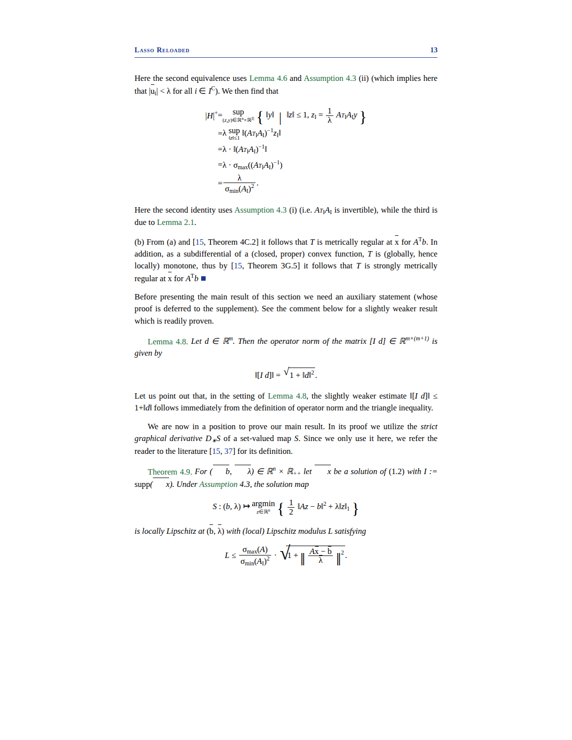Lasso Reloaded 13
Here the second equivalence uses Lemma 4.6 and Assumption 4.3 (ii) (which implies here that |ui| < λ for all i ∈ IC). We then find that
| / H / + | = | sup ( z , y )∈ℝ n ×ℝ /I/ { ‖ y ‖ / ‖ z ‖ ≤ 1, z I = 1 λ A T I A I y } |
| | = | λ sup ‖ z ‖≤1 ‖( A T I A I ) −1 z I ‖ |
| | = | λ · ‖( A T I A I ) −1 ‖ |
| | = | λ · σ max (( A T I A I ) −1 ) |
| | = | λ σ min ( A I ) 2 . |
Here the second identity uses Assumption 4.3 (i) (i.e. ATIAI is invertible), while the third is due to Lemma 2.1.
(b) From (a) and [15, Theorem 4C.2] it follows that T is metrically regular at x for ATb. In addition, as a subdifferential of a (closed, proper) convex function, T is (globally, hence locally) monotone, thus by [15, Theorem 3G.5] it follows that T is strongly metrically regular at x for ATb
Before presenting the main result of this section we need an auxiliary statement (whose proof is deferred to the supplement). See the comment below for a slightly weaker result which is readily proven.
Lemma 4.8. Let d ∈ ℝm. Then the operator norm of the matrix [I d] ∈ ℝm×(m+1) is given by
‖[I d]‖ = 1 + ‖d‖2.
Let us point out that, in the setting of Lemma 4.8, the slightly weaker estimate ‖[I d]‖ ≤ 1+‖d‖ follows immediately from the definition of operator norm and the triangle inequality.
We are now in a position to prove our main result. In its proof we utilize the strict graphical derivative D∗S of a set-valued map S. Since we only use it here, we refer the reader to the literature [15, 37] for its definition.
Theorem 4.9. For (b, λ) ∈ ℝn × ℝ++ let x be a solution of (1.2) with I := supp(x). Under Assumption 4.3, the solution map
S : (b, λ) ↦ argmin z∈ℝn { 12 ‖Az − b‖2 + λ‖z‖1 }
is locally Lipschitz at (b, λ) with (local) Lipschitz modulus L satisfying
L ≤ σmax(A) σmin(AI)2 · 1 + ‖ Ax − b λ ‖2 .